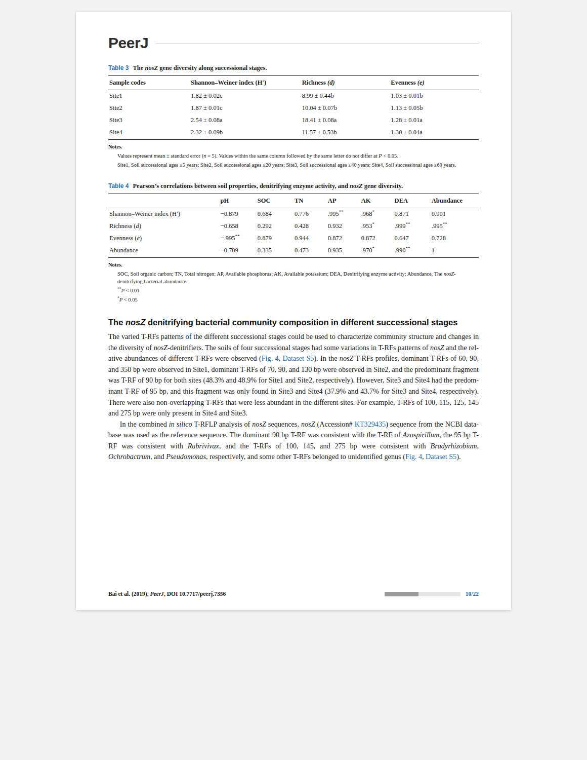PeerJ
Table 3 The nosZ gene diversity along successional stages.
| Sample codes | Shannon–Weiner index (H′) | Richness (d) | Evenness (e) |
| --- | --- | --- | --- |
| Site1 | 1.82 ± 0.02c | 8.99 ± 0.44b | 1.03 ± 0.01b |
| Site2 | 1.87 ± 0.01c | 10.04 ± 0.07b | 1.13 ± 0.05b |
| Site3 | 2.54 ± 0.08a | 18.41 ± 0.08a | 1.28 ± 0.01a |
| Site4 | 2.32 ± 0.09b | 11.57 ± 0.53b | 1.30 ± 0.04a |
Notes.
Values represent mean ± standard error (n = 5). Values within the same column followed by the same letter do not differ at P < 0.05.
Site1, Soil successional ages ≤5 years; Site2, Soil successional ages ≤20 years; Site3, Soil successional ages ≤40 years; Site4, Soil successional ages ≤60 years.
Table 4 Pearson’s correlations between soil properties, denitrifying enzyme activity, and nosZ gene diversity.
| | pH | SOC | TN | AP | AK | DEA | Abundance |
| --- | --- | --- | --- | --- | --- | --- | --- |
| Shannon–Weiner index (H′) | −0.879 | 0.684 | 0.776 | .995 ** | .968 * | 0.871 | 0.901 |
| Richness ( d ) | −0.658 | 0.292 | 0.428 | 0.932 | .953 * | .999 ** | .995 ** |
| Evenness ( e ) | −.995 ** | 0.879 | 0.944 | 0.872 | 0.872 | 0.647 | 0.728 |
| Abundance | −0.709 | 0.335 | 0.473 | 0.935 | .970 * | .990 ** | 1 |
Notes.
SOC, Soil organic carbon; TN, Total nitrogen; AP, Available phosphorus; AK, Available potassium; DEA, Denitrifying enzyme activity; Abundance, The nosZ-denitrifying bacterial abundance.
**P < 0.01
*P < 0.05
The nosZ denitrifying bacterial community composition in different successional stages
The varied T-RFs patterns of the different successional stages could be used to characterize community structure and changes in the diversity of nosZ-denitrifiers. The soils of four successional stages had some variations in T-RFs patterns of nosZ and the relative abundances of different T-RFs were observed (Fig. 4, Dataset S5). In the nosZ T-RFs profiles, dominant T-RFs of 60, 90, and 350 bp were observed in Site1, dominant T-RFs of 70, 90, and 130 bp were observed in Site2, and the predominant fragment was T-RF of 90 bp for both sites (48.3% and 48.9% for Site1 and Site2, respectively). However, Site3 and Site4 had the predominant T-RF of 95 bp, and this fragment was only found in Site3 and Site4 (37.9% and 43.7% for Site3 and Site4, respectively). There were also non-overlapping T-RFs that were less abundant in the different sites. For example, T-RFs of 100, 115, 125, 145 and 275 bp were only present in Site4 and Site3.
In the combined in silico T-RFLP analysis of nosZ sequences, nosZ (Accession# KT329435) sequence from the NCBI database was used as the reference sequence. The dominant 90 bp T-RF was consistent with the T-RF of Azospirillum, the 95 bp T-RF was consistent with Rubrivivax, and the T-RFs of 100, 145, and 275 bp were consistent with Bradyrhizobium, Ochrobactrum, and Pseudomonas, respectively, and some other T-RFs belonged to unidentified genus (Fig. 4, Dataset S5).
Bai et al. (2019), PeerJ, DOI 10.7717/peerj.7356
10/22